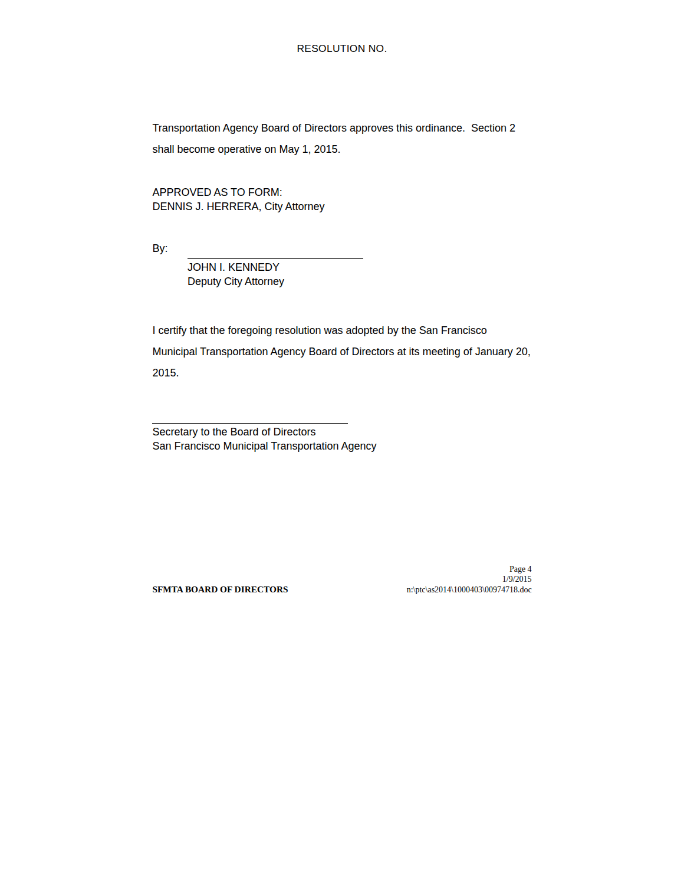RESOLUTION NO.
Transportation Agency Board of Directors approves this ordinance. Section 2 shall become operative on May 1, 2015.
APPROVED AS TO FORM:
DENNIS J. HERRERA, City Attorney
By:
JOHN I. KENNEDY
Deputy City Attorney
I certify that the foregoing resolution was adopted by the San Francisco Municipal Transportation Agency Board of Directors at its meeting of January 20, 2015.
Secretary to the Board of Directors
San Francisco Municipal Transportation Agency
SFMTA BOARD OF DIRECTORS
Page 4
1/9/2015
n:\ptc\as2014\1000403\00974718.doc